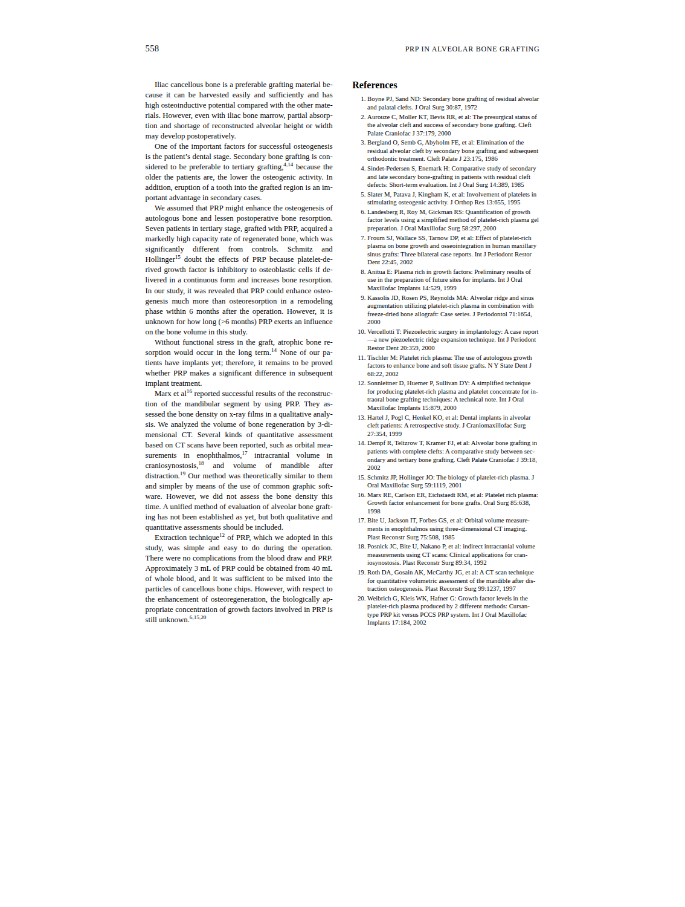558 PRP in Alveolar Bone Grafting
Iliac cancellous bone is a preferable grafting material because it can be harvested easily and sufficiently and has high osteoinductive potential compared with the other materials. However, even with iliac bone marrow, partial absorption and shortage of reconstructed alveolar height or width may develop postoperatively.
One of the important factors for successful osteogenesis is the patient’s dental stage. Secondary bone grafting is considered to be preferable to tertiary grafting,4,14 because the older the patients are, the lower the osteogenic activity. In addition, eruption of a tooth into the grafted region is an important advantage in secondary cases.
We assumed that PRP might enhance the osteogenesis of autologous bone and lessen postoperative bone resorption. Seven patients in tertiary stage, grafted with PRP, acquired a markedly high capacity rate of regenerated bone, which was significantly different from controls. Schmitz and Hollinger15 doubt the effects of PRP because platelet-derived growth factor is inhibitory to osteoblastic cells if delivered in a continuous form and increases bone resorption. In our study, it was revealed that PRP could enhance osteogenesis much more than osteoresorption in a remodeling phase within 6 months after the operation. However, it is unknown for how long (>6 months) PRP exerts an influence on the bone volume in this study.
Without functional stress in the graft, atrophic bone resorption would occur in the long term.14 None of our patients have implants yet; therefore, it remains to be proved whether PRP makes a significant difference in subsequent implant treatment.
Marx et al16 reported successful results of the reconstruction of the mandibular segment by using PRP. They assessed the bone density on x-ray films in a qualitative analysis. We analyzed the volume of bone regeneration by 3-dimensional CT. Several kinds of quantitative assessment based on CT scans have been reported, such as orbital measurements in enophthalmos,17 intracranial volume in craniosynostosis,18 and volume of mandible after distraction.19 Our method was theoretically similar to them and simpler by means of the use of common graphic software. However, we did not assess the bone density this time. A unified method of evaluation of alveolar bone grafting has not been established as yet, but both qualitative and quantitative assessments should be included.
Extraction technique12 of PRP, which we adopted in this study, was simple and easy to do during the operation. There were no complications from the blood draw and PRP. Approximately 3 mL of PRP could be obtained from 40 mL of whole blood, and it was sufficient to be mixed into the particles of cancellous bone chips. However, with respect to the enhancement of osteoregeneration, the biologically appropriate concentration of growth factors involved in PRP is still unknown.6,15,20
References
Boyne PJ, Sand ND: Secondary bone grafting of residual alveolar and palatal clefts. J Oral Surg 30:87, 1972
Aurouze C, Moller KT, Bevis RR, et al: The presurgical status of the alveolar cleft and success of secondary bone grafting. Cleft Palate Craniofac J 37:179, 2000
Bergland O, Semb G, Abyholm FE, et al: Elimination of the residual alveolar cleft by secondary bone grafting and subsequent orthodontic treatment. Cleft Palate J 23:175, 1986
Sindet-Pedersen S, Enemark H: Comparative study of secondary and late secondary bone-grafting in patients with residual cleft defects: Short-term evaluation. Int J Oral Surg 14:389, 1985
Slater M, Patava J, Kingham K, et al: Involvement of platelets in stimulating osteogenic activity. J Orthop Res 13:655, 1995
Landesberg R, Roy M, Gickman RS: Quantification of growth factor levels using a simplified method of platelet-rich plasma gel preparation. J Oral Maxillofac Surg 58:297, 2000
Froum SJ, Wallace SS, Tarnow DP, et al: Effect of platelet-rich plasma on bone growth and osseointegration in human maxillary sinus grafts: Three bilateral case reports. Int J Periodont Restor Dent 22:45, 2002
Anitua E: Plasma rich in growth factors: Preliminary results of use in the preparation of future sites for implants. Int J Oral Maxillofac Implants 14:529, 1999
Kassolis JD, Rosen PS, Reynolds MA: Alveolar ridge and sinus augmentation utilizing platelet-rich plasma in combination with freeze-dried bone allograft: Case series. J Periodontol 71:1654, 2000
Vercellotti T: Piezoelectric surgery in implantology: A case report—a new piezoelectric ridge expansion technique. Int J Periodont Restor Dent 20:359, 2000
Tischler M: Platelet rich plasma: The use of autologous growth factors to enhance bone and soft tissue grafts. N Y State Dent J 68:22, 2002
Sonnleitner D, Huemer P, Sullivan DY: A simplified technique for producing platelet-rich plasma and platelet concentrate for intraoral bone grafting techniques: A technical note. Int J Oral Maxillofac Implants 15:879, 2000
Hartel J, Pogl C, Henkel KO, et al: Dental implants in alveolar cleft patients: A retrospective study. J Craniomaxillofac Surg 27:354, 1999
Dempf R, Teltzrow T, Kramer FJ, et al: Alveolar bone grafting in patients with complete clefts: A comparative study between secondary and tertiary bone grafting. Cleft Palate Craniofac J 39:18, 2002
Schmitz JP, Hollinger JO: The biology of platelet-rich plasma. J Oral Maxillofac Surg 59:1119, 2001
Marx RE, Carlson ER, Eichstaedt RM, et al: Platelet rich plasma: Growth factor enhancement for bone grafts. Oral Surg 85:638, 1998
Bite U, Jackson IT, Forbes GS, et al: Orbital volume measurements in enophthalmos using three-dimensional CT imaging. Plast Reconstr Surg 75:508, 1985
Posnick JC, Bite U, Nakano P, et al: indirect intracranial volume measurements using CT scans: Clinical applications for craniosynostosis. Plast Reconstr Surg 89:34, 1992
Roth DA, Gosain AK, McCarthy JG, et al: A CT scan technique for quantitative volumetric assessment of the mandible after distraction osteogenesis. Plast Reconstr Surg 99:1237, 1997
Weibrich G, Kleis WK, Hafner G: Growth factor levels in the platelet-rich plasma produced by 2 different methods: Cursan-type PRP kit versus PCCS PRP system. Int J Oral Maxillofac Implants 17:184, 2002